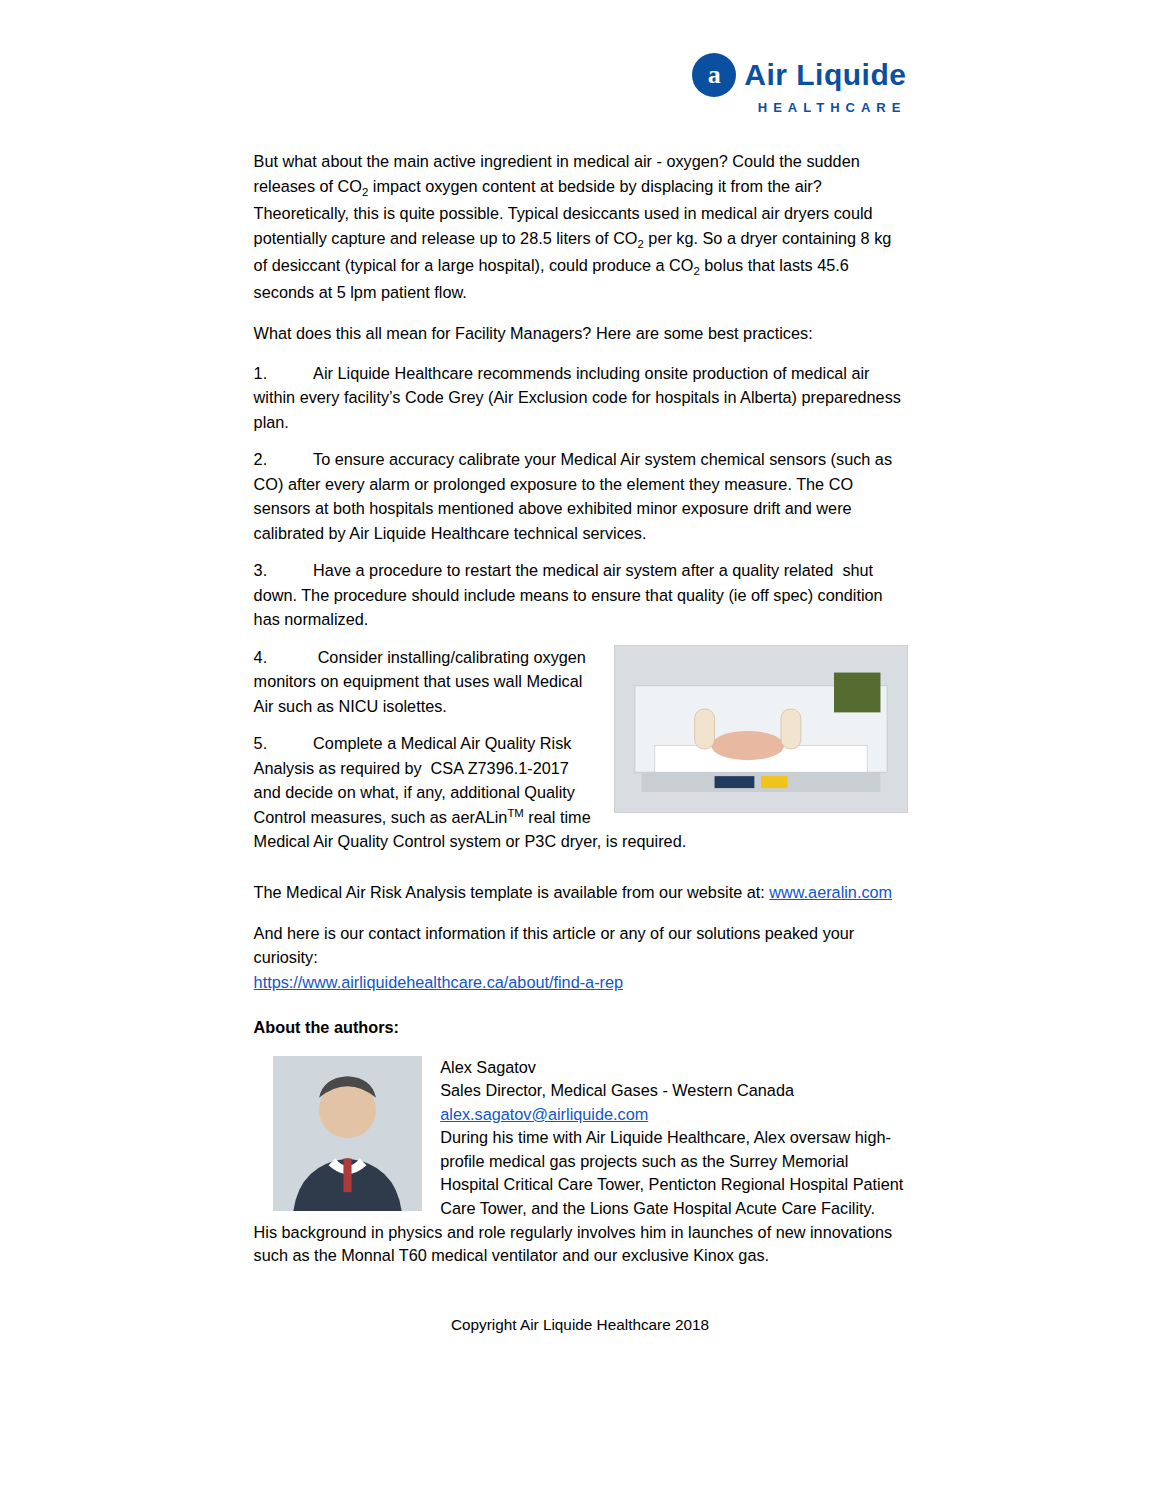a
Air Liquide
HEALTHCARE
But what about the main active ingredient in medical air - oxygen? Could the sudden releases of CO2 impact oxygen content at bedside by displacing it from the air? Theoretically, this is quite possible. Typical desiccants used in medical air dryers could potentially capture and release up to 28.5 liters of CO2 per kg. So a dryer containing 8 kg of desiccant (typical for a large hospital), could produce a CO2 bolus that lasts 45.6 seconds at 5 lpm patient flow.
What does this all mean for Facility Managers? Here are some best practices:
Air Liquide Healthcare recommends including onsite production of medical air within every facility’s Code Grey (Air Exclusion code for hospitals in Alberta) preparedness plan.
To ensure accuracy calibrate your Medical Air system chemical sensors (such as CO) after every alarm or prolonged exposure to the element they measure. The CO sensors at both hospitals mentioned above exhibited minor exposure drift and were calibrated by Air Liquide Healthcare technical services.
Have a procedure to restart the medical air system after a quality related shut down. The procedure should include means to ensure that quality (ie off spec) condition has normalized.
Consider installing/calibrating oxygen monitors on equipment that uses wall Medical Air such as NICU isolettes.
Complete a Medical Air Quality Risk Analysis as required by CSA Z7396.1-2017 and decide on what, if any, additional Quality Control measures, such as aerALinTM real time Medical Air Quality Control system or P3C dryer, is required.
The Medical Air Risk Analysis template is available from our website at: www.aeralin.com
And here is our contact information if this article or any of our solutions peaked your curiosity:
https://www.airliquidehealthcare.ca/about/find-a-rep
About the authors:
Alex Sagatov
Sales Director, Medical Gases - Western Canada
alex.sagatov@airliquide.com
During his time with Air Liquide Healthcare, Alex oversaw high-profile medical gas projects such as the Surrey Memorial Hospital Critical Care Tower, Penticton Regional Hospital Patient Care Tower, and the Lions Gate Hospital Acute Care Facility.
His background in physics and role regularly involves him in launches of new innovations such as the Monnal T60 medical ventilator and our exclusive Kinox gas.
Copyright Air Liquide Healthcare 2018